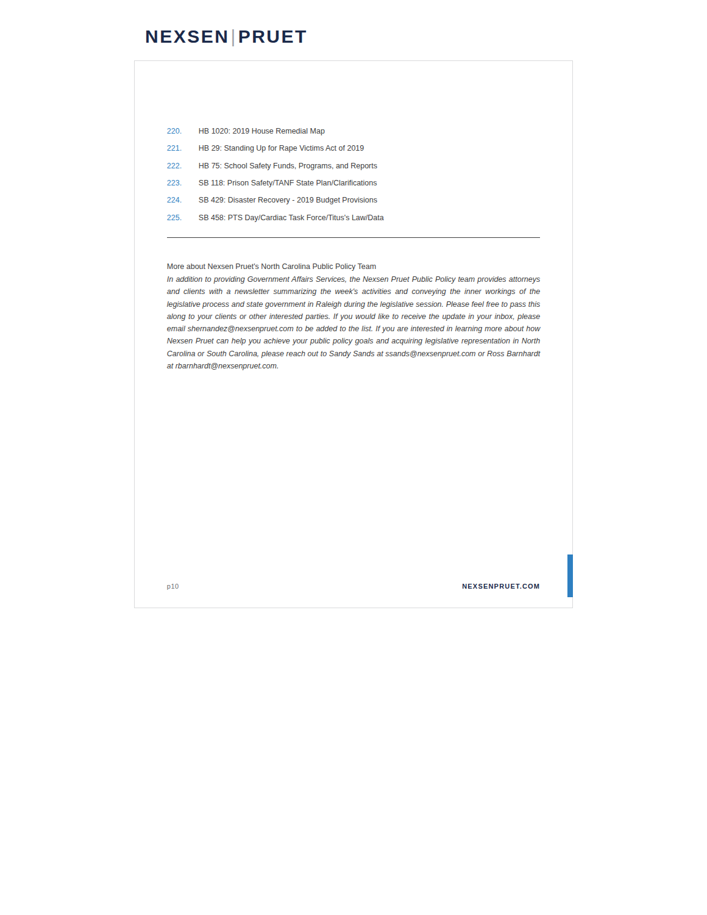NEXSEN|PRUET
220. HB 1020: 2019 House Remedial Map
221. HB 29: Standing Up for Rape Victims Act of 2019
222. HB 75: School Safety Funds, Programs, and Reports
223. SB 118: Prison Safety/TANF State Plan/Clarifications
224. SB 429: Disaster Recovery - 2019 Budget Provisions
225. SB 458: PTS Day/Cardiac Task Force/Titus's Law/Data
More about Nexsen Pruet's North Carolina Public Policy Team
In addition to providing Government Affairs Services, the Nexsen Pruet Public Policy team provides attorneys and clients with a newsletter summarizing the week's activities and conveying the inner workings of the legislative process and state government in Raleigh during the legislative session. Please feel free to pass this along to your clients or other interested parties. If you would like to receive the update in your inbox, please email shernandez@nexsenpruet.com to be added to the list. If you are interested in learning more about how Nexsen Pruet can help you achieve your public policy goals and acquiring legislative representation in North Carolina or South Carolina, please reach out to Sandy Sands at ssands@nexsenpruet.com or Ross Barnhardt at rbarnhardt@nexsenpruet.com.
p10 NEXSENPRUET.COM